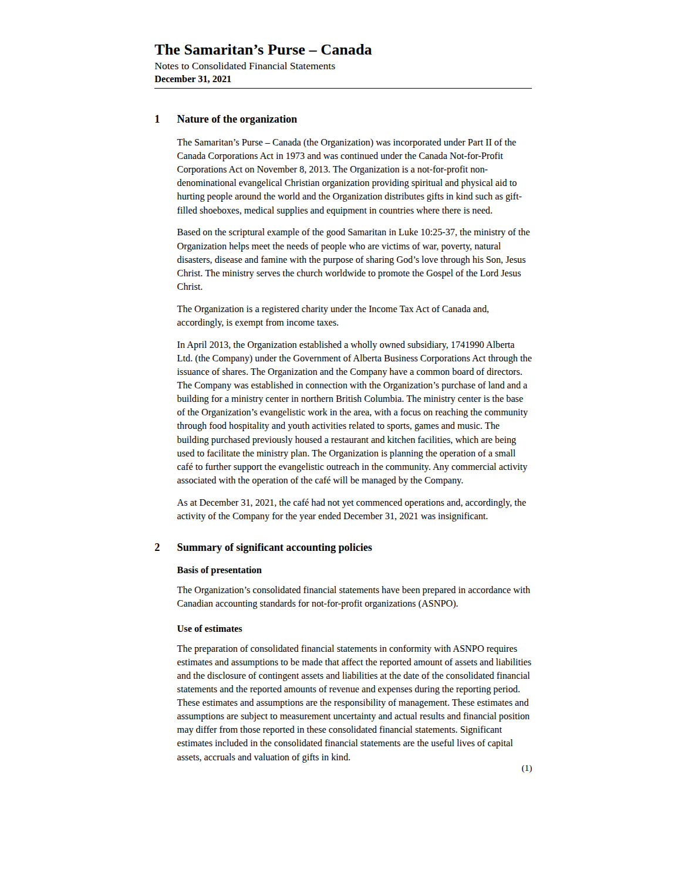The Samaritan’s Purse – Canada
Notes to Consolidated Financial Statements
December 31, 2021
1
Nature of the organization
The Samaritan’s Purse – Canada (the Organization) was incorporated under Part II of the Canada Corporations Act in 1973 and was continued under the Canada Not-for-Profit Corporations Act on November 8, 2013. The Organization is a not-for-profit non-denominational evangelical Christian organization providing spiritual and physical aid to hurting people around the world and the Organization distributes gifts in kind such as gift-filled shoeboxes, medical supplies and equipment in countries where there is need.
Based on the scriptural example of the good Samaritan in Luke 10:25-37, the ministry of the Organization helps meet the needs of people who are victims of war, poverty, natural disasters, disease and famine with the purpose of sharing God’s love through his Son, Jesus Christ. The ministry serves the church worldwide to promote the Gospel of the Lord Jesus Christ.
The Organization is a registered charity under the Income Tax Act of Canada and, accordingly, is exempt from income taxes.
In April 2013, the Organization established a wholly owned subsidiary, 1741990 Alberta Ltd. (the Company) under the Government of Alberta Business Corporations Act through the issuance of shares. The Organization and the Company have a common board of directors. The Company was established in connection with the Organization’s purchase of land and a building for a ministry center in northern British Columbia. The ministry center is the base of the Organization’s evangelistic work in the area, with a focus on reaching the community through food hospitality and youth activities related to sports, games and music. The building purchased previously housed a restaurant and kitchen facilities, which are being used to facilitate the ministry plan. The Organization is planning the operation of a small café to further support the evangelistic outreach in the community. Any commercial activity associated with the operation of the café will be managed by the Company.
As at December 31, 2021, the café had not yet commenced operations and, accordingly, the activity of the Company for the year ended December 31, 2021 was insignificant.
2
Summary of significant accounting policies
Basis of presentation
The Organization’s consolidated financial statements have been prepared in accordance with Canadian accounting standards for not-for-profit organizations (ASNPO).
Use of estimates
The preparation of consolidated financial statements in conformity with ASNPO requires estimates and assumptions to be made that affect the reported amount of assets and liabilities and the disclosure of contingent assets and liabilities at the date of the consolidated financial statements and the reported amounts of revenue and expenses during the reporting period. These estimates and assumptions are the responsibility of management. These estimates and assumptions are subject to measurement uncertainty and actual results and financial position may differ from those reported in these consolidated financial statements. Significant estimates included in the consolidated financial statements are the useful lives of capital assets, accruals and valuation of gifts in kind.
(1)